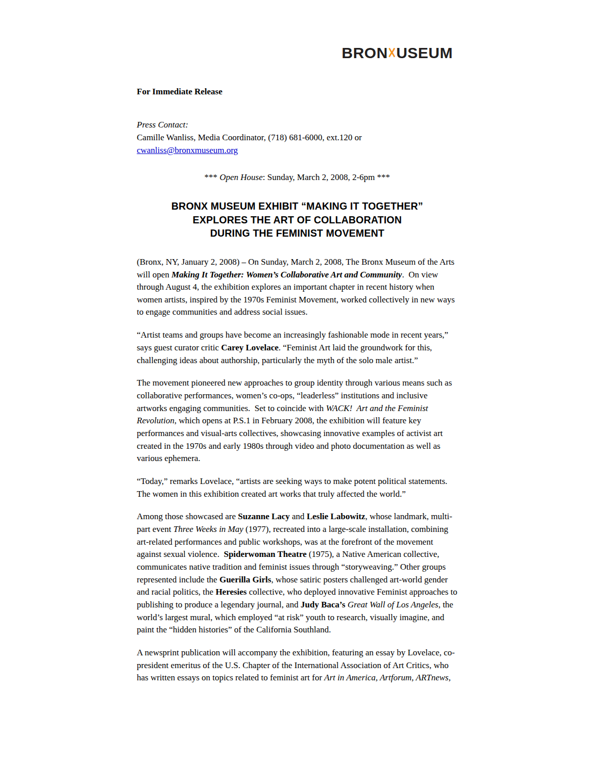BRON☓USEUM
For Immediate Release
Press Contact: Camille Wanliss, Media Coordinator, (718) 681-6000, ext.120 or cwanliss@bronxmuseum.org
*** Open House: Sunday, March 2, 2008, 2-6pm ***
BRONX MUSEUM EXHIBIT “MAKING IT TOGETHER”
EXPLORES THE ART OF COLLABORATION
DURING THE FEMINIST MOVEMENT
(Bronx, NY, January 2, 2008) – On Sunday, March 2, 2008, The Bronx Museum of the Arts will open Making It Together: Women’s Collaborative Art and Community. On view through August 4, the exhibition explores an important chapter in recent history when women artists, inspired by the 1970s Feminist Movement, worked collectively in new ways to engage communities and address social issues.
“Artist teams and groups have become an increasingly fashionable mode in recent years,” says guest curator critic Carey Lovelace. “Feminist Art laid the groundwork for this, challenging ideas about authorship, particularly the myth of the solo male artist.”
The movement pioneered new approaches to group identity through various means such as collaborative performances, women’s co-ops, “leaderless” institutions and inclusive artworks engaging communities. Set to coincide with WACK! Art and the Feminist Revolution, which opens at P.S.1 in February 2008, the exhibition will feature key performances and visual-arts collectives, showcasing innovative examples of activist art created in the 1970s and early 1980s through video and photo documentation as well as various ephemera.
“Today,” remarks Lovelace, “artists are seeking ways to make potent political statements. The women in this exhibition created art works that truly affected the world.”
Among those showcased are Suzanne Lacy and Leslie Labowitz, whose landmark, multi-part event Three Weeks in May (1977), recreated into a large-scale installation, combining art-related performances and public workshops, was at the forefront of the movement against sexual violence. Spiderwoman Theatre (1975), a Native American collective, communicates native tradition and feminist issues through “storyweaving.” Other groups represented include the Guerilla Girls, whose satiric posters challenged art-world gender and racial politics, the Heresies collective, who deployed innovative Feminist approaches to publishing to produce a legendary journal, and Judy Baca’s Great Wall of Los Angeles, the world’s largest mural, which employed “at risk” youth to research, visually imagine, and paint the “hidden histories” of the California Southland.
A newsprint publication will accompany the exhibition, featuring an essay by Lovelace, co-president emeritus of the U.S. Chapter of the International Association of Art Critics, who has written essays on topics related to feminist art for Art in America, Artforum, ARTnews,